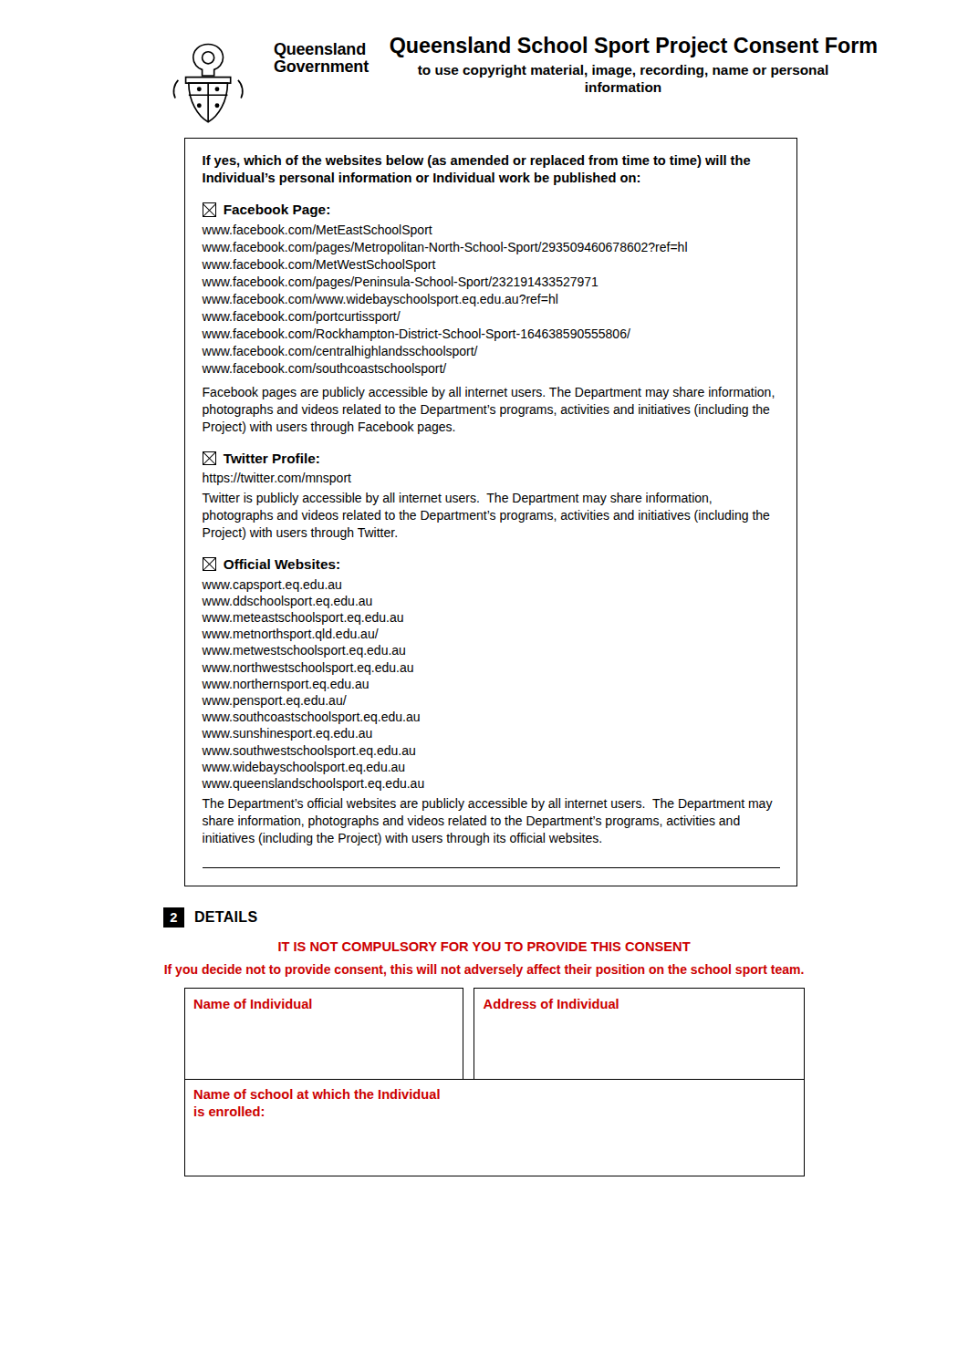Queensland
Government
Queensland School Sport Project Consent Form
to use copyright material, image, recording, name or personal information
If yes, which of the websites below (as amended or replaced from time to time) will the Individual’s personal information or Individual work be published on:
Facebook Page:
www.facebook.com/MetEastSchoolSport
www.facebook.com/pages/Metropolitan-North-School-Sport/293509460678602?ref=hl
www.facebook.com/MetWestSchoolSport
www.facebook.com/pages/Peninsula-School-Sport/232191433527971
www.facebook.com/www.widebayschoolsport.eq.edu.au?ref=hl
www.facebook.com/portcurtissport/
www.facebook.com/Rockhampton-District-School-Sport-164638590555806/
www.facebook.com/centralhighlandsschoolsport/
www.facebook.com/southcoastschoolsport/
Facebook pages are publicly accessible by all internet users. The Department may share information, photographs and videos related to the Department’s programs, activities and initiatives (including the Project) with users through Facebook pages.
Twitter Profile:
https://twitter.com/mnsport
Twitter is publicly accessible by all internet users. The Department may share information, photographs and videos related to the Department’s programs, activities and initiatives (including the Project) with users through Twitter.
Official Websites:
www.capsport.eq.edu.au
www.ddschoolsport.eq.edu.au
www.meteastschoolsport.eq.edu.au
www.metnorthsport.qld.edu.au/
www.metwestschoolsport.eq.edu.au
www.northwestschoolsport.eq.edu.au
www.northernsport.eq.edu.au
www.pensport.eq.edu.au/
www.southcoastschoolsport.eq.edu.au
www.sunshinesport.eq.edu.au
www.southwestschoolsport.eq.edu.au
www.widebayschoolsport.eq.edu.au
www.queenslandschoolsport.eq.edu.au
The Department’s official websites are publicly accessible by all internet users. The Department may share information, photographs and videos related to the Department’s programs, activities and initiatives (including the Project) with users through its official websites.
2
DETAILS
IT IS NOT COMPULSORY FOR YOU TO PROVIDE THIS CONSENT
If you decide not to provide consent, this will not adversely affect their position on the school sport team.
| Name of Individual | | Address of Individual |
| Name of school at which the Individual is enrolled: |